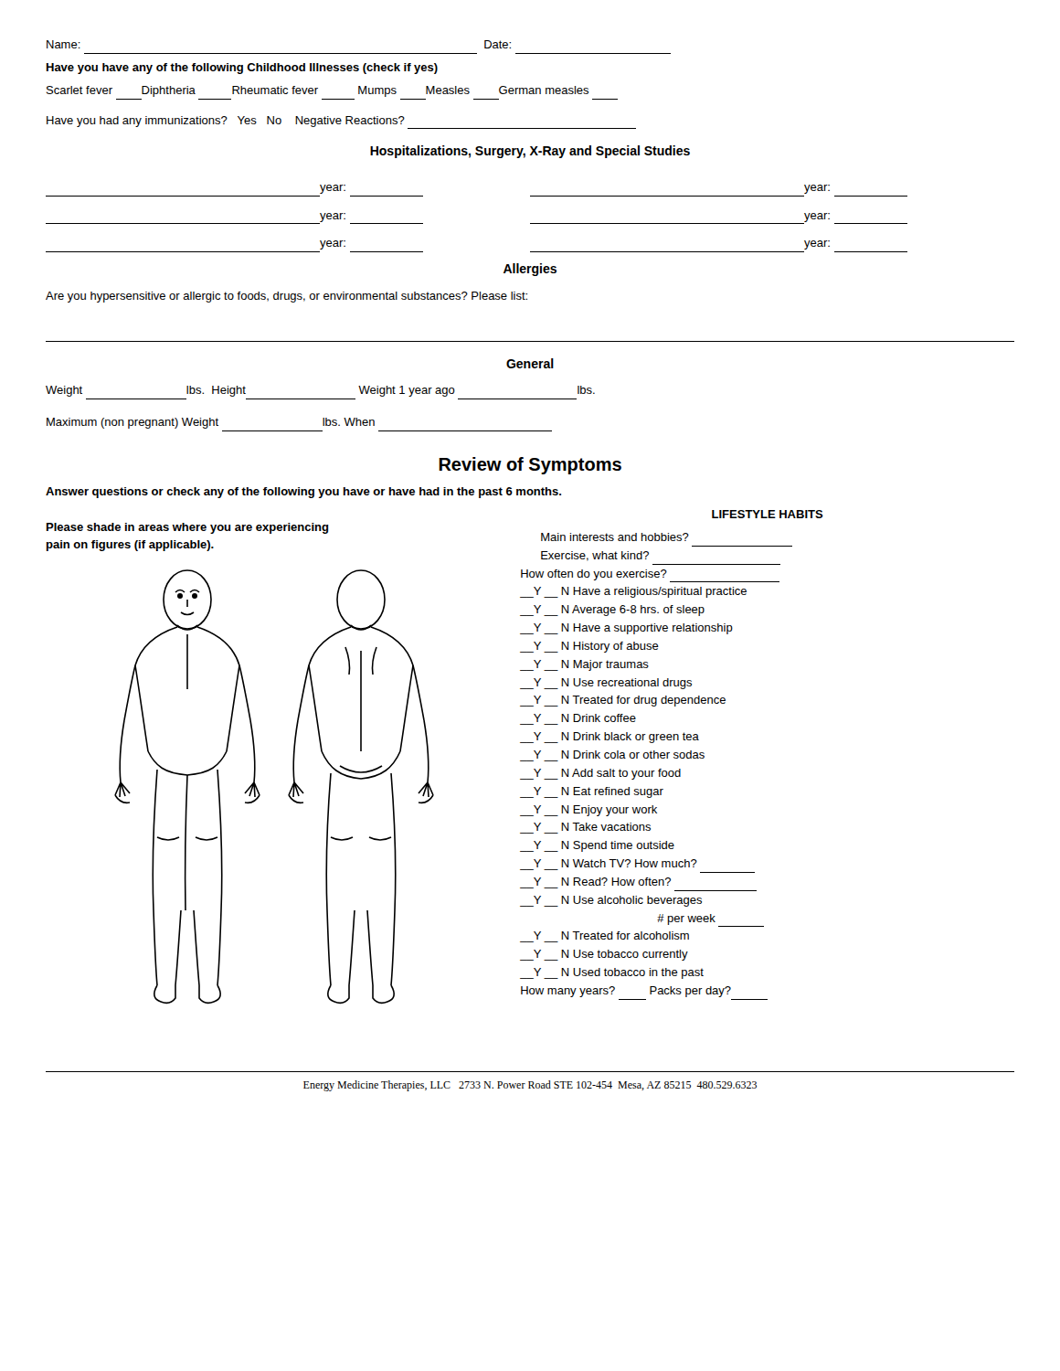Name: Date:
Have you have any of the following Childhood Illnesses (check if yes)
Scarlet fever Diphtheria Rheumatic fever Mumps Measles German measles
Have you had any immunizations? Yes No Negative Reactions?
Hospitalizations, Surgery, X-Ray and Special Studies
| year: | year: |
| year: | year: |
| year: | year: |
Allergies
Are you hypersensitive or allergic to foods, drugs, or environmental substances? Please list:
General
Weight lbs. Height Weight 1 year ago lbs.
Maximum (non pregnant) Weight lbs. When
Review of Symptoms
Answer questions or check any of the following you have or have had in the past 6 months.
Please shade in areas where you are experiencing
pain on figures (if applicable).
LIFESTYLE HABITS
Main interests and hobbies?
Exercise, what kind?
How often do you exercise?
__Y __ N Have a religious/spiritual practice
__Y __ N Average 6-8 hrs. of sleep
__Y __ N Have a supportive relationship
__Y __ N History of abuse
__Y __ N Major traumas
__Y __ N Use recreational drugs
__Y __ N Treated for drug dependence
__Y __ N Drink coffee
__Y __ N Drink black or green tea
__Y __ N Drink cola or other sodas
__Y __ N Add salt to your food
__Y __ N Eat refined sugar
__Y __ N Enjoy your work
__Y __ N Take vacations
__Y __ N Spend time outside
__Y __ N Watch TV? How much?
__Y __ N Read? How often?
__Y __ N Use alcoholic beverages
# per week
__Y __ N Treated for alcoholism
__Y __ N Use tobacco currently
__Y __ N Used tobacco in the past
How many years? Packs per day?
Energy Medicine Therapies, LLC 2733 N. Power Road STE 102-454 Mesa, AZ 85215 480.529.6323